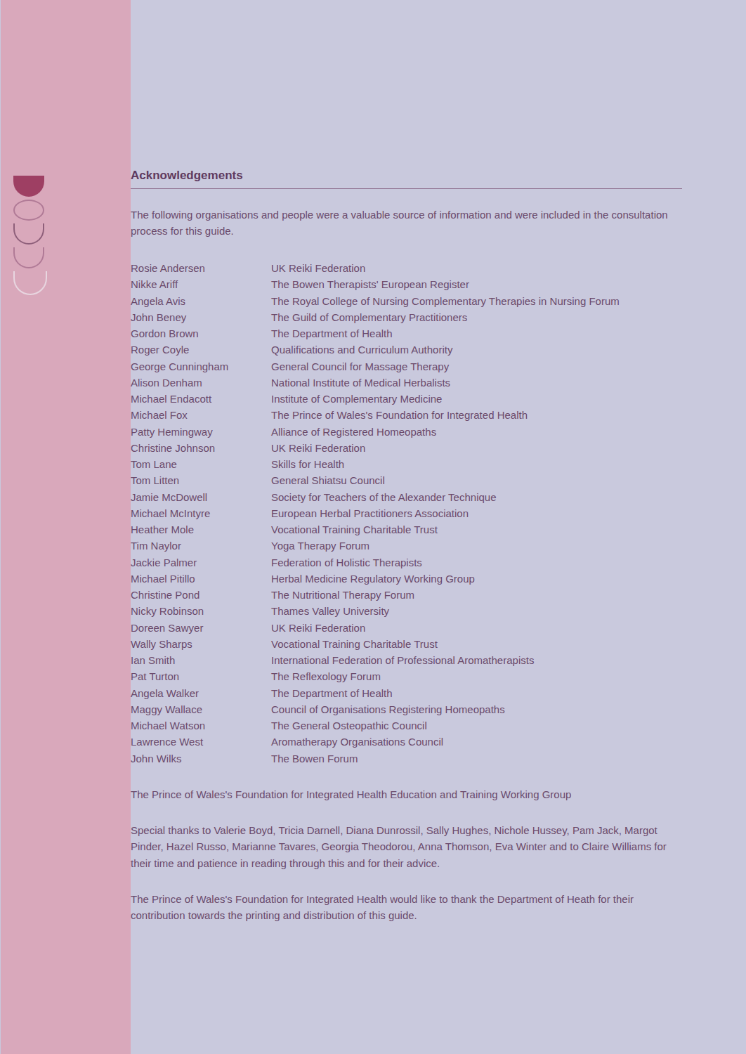Acknowledgements
The following organisations and people were a valuable source of information and were included in the consultation process for this guide.
| Rosie Andersen | UK Reiki Federation |
| Nikke Ariff | The Bowen Therapists' European Register |
| Angela Avis | The Royal College of Nursing Complementary Therapies in Nursing Forum |
| John Beney | The Guild of Complementary Practitioners |
| Gordon Brown | The Department of Health |
| Roger Coyle | Qualifications and Curriculum Authority |
| George Cunningham | General Council for Massage Therapy |
| Alison Denham | National Institute of Medical Herbalists |
| Michael Endacott | Institute of Complementary Medicine |
| Michael Fox | The Prince of Wales's Foundation for Integrated Health |
| Patty Hemingway | Alliance of Registered Homeopaths |
| Christine Johnson | UK Reiki Federation |
| Tom Lane | Skills for Health |
| Tom Litten | General Shiatsu Council |
| Jamie McDowell | Society for Teachers of the Alexander Technique |
| Michael McIntyre | European Herbal Practitioners Association |
| Heather Mole | Vocational Training Charitable Trust |
| Tim Naylor | Yoga Therapy Forum |
| Jackie Palmer | Federation of Holistic Therapists |
| Michael Pitillo | Herbal Medicine Regulatory Working Group |
| Christine Pond | The Nutritional Therapy Forum |
| Nicky Robinson | Thames Valley University |
| Doreen Sawyer | UK Reiki Federation |
| Wally Sharps | Vocational Training Charitable Trust |
| Ian Smith | International Federation of Professional Aromatherapists |
| Pat Turton | The Reflexology Forum |
| Angela Walker | The Department of Health |
| Maggy Wallace | Council of Organisations Registering Homeopaths |
| Michael Watson | The General Osteopathic Council |
| Lawrence West | Aromatherapy Organisations Council |
| John Wilks | The Bowen Forum |
The Prince of Wales's Foundation for Integrated Health Education and Training Working Group
Special thanks to Valerie Boyd, Tricia Darnell, Diana Dunrossil, Sally Hughes, Nichole Hussey, Pam Jack, Margot Pinder, Hazel Russo, Marianne Tavares, Georgia Theodorou, Anna Thomson, Eva Winter and to Claire Williams for their time and patience in reading through this and for their advice.
The Prince of Wales's Foundation for Integrated Health would like to thank the Department of Heath for their contribution towards the printing and distribution of this guide.